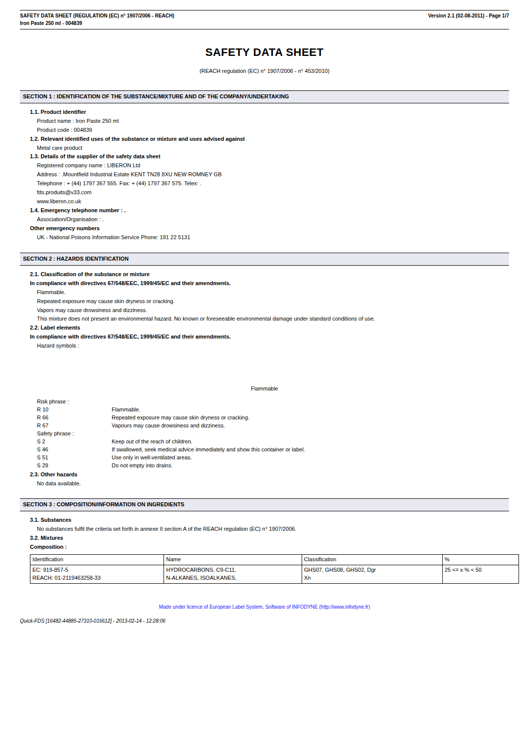SAFETY DATA SHEET (REGULATION (EC) n° 1907/2006 - REACH)
Iron Paste 250 ml - 004839
Version 2.1 (02-08-2011) - Page 1/7
SAFETY DATA SHEET
(REACH regulation (EC) n° 1907/2006 - n° 453/2010)
SECTION 1 : IDENTIFICATION OF THE SUBSTANCE/MIXTURE AND OF THE COMPANY/UNDERTAKING
1.1. Product identifier
Product name : Iron Paste 250 ml
Product code : 004839
1.2. Relevant identified uses of the substance or mixture and uses advised against
Metal care product
1.3. Details of the supplier of the safety data sheet
Registered company name : LIBERON Ltd
Address : .Mountfield Industrial Estate KENT TN28 8XU NEW ROMNEY GB
Telephone : + (44) 1797 367 555. Fax: + (44) 1797 367 575. Telex: .
fds.produits@v33.com
www.liberon.co.uk
1.4. Emergency telephone number : .
Association/Organisation : .
Other emergency numbers
UK - National Poisons Information Service Phone: 191 22 5131
SECTION 2 : HAZARDS IDENTIFICATION
2.1. Classification of the substance or mixture
In compliance with directives 67/548/EEC, 1999/45/EC and their amendments.
Flammable.
Repeated exposure may cause skin dryness or cracking.
Vapors may cause drowsiness and dizziness.
This mixture does not present an environmental hazard. No known or foreseeable environmental damage under standard conditions of use.
2.2. Label elements
In compliance with directives 67/548/EEC, 1999/45/EC and their amendments.
Hazard symbols :
Flammable
| Risk phrase : | |
| R 10 | Flammable. |
| R 66 | Repeated exposure may cause skin dryness or cracking. |
| R 67 | Vapours may cause drowsiness and dizziness. |
| Safety phrase : | |
| S 2 | Keep out of the reach of children. |
| S 46 | If swallowed, seek medical advice immediately and show this container or label. |
| S 51 | Use only in well-ventilated areas. |
| S 29 | Do not empty into drains. |
2.3. Other hazards
No data available.
SECTION 3 : COMPOSITION/INFORMATION ON INGREDIENTS
3.1. Substances
No substances fulfil the criteria set forth in annexe II section A of the REACH regulation (EC) n° 1907/2006.
3.2. Mixtures
Composition :
| Identification | Name | Classification | % |
| --- | --- | --- | --- |
| EC: 919-857-5 REACH: 01-2119463258-33 | HYDROCARBONS, C9-C11, N-ALKANES, ISOALKANES, | GHS07, GHS08, GHS02, Dgr Xn | 25 <= x % < 50 |
Made under licence of European Label System, Software of INFODYNE (http://www.infodyne.fr)
Quick-FDS [16482-44885-27310-016612] - 2013-02-14 - 12:28:06